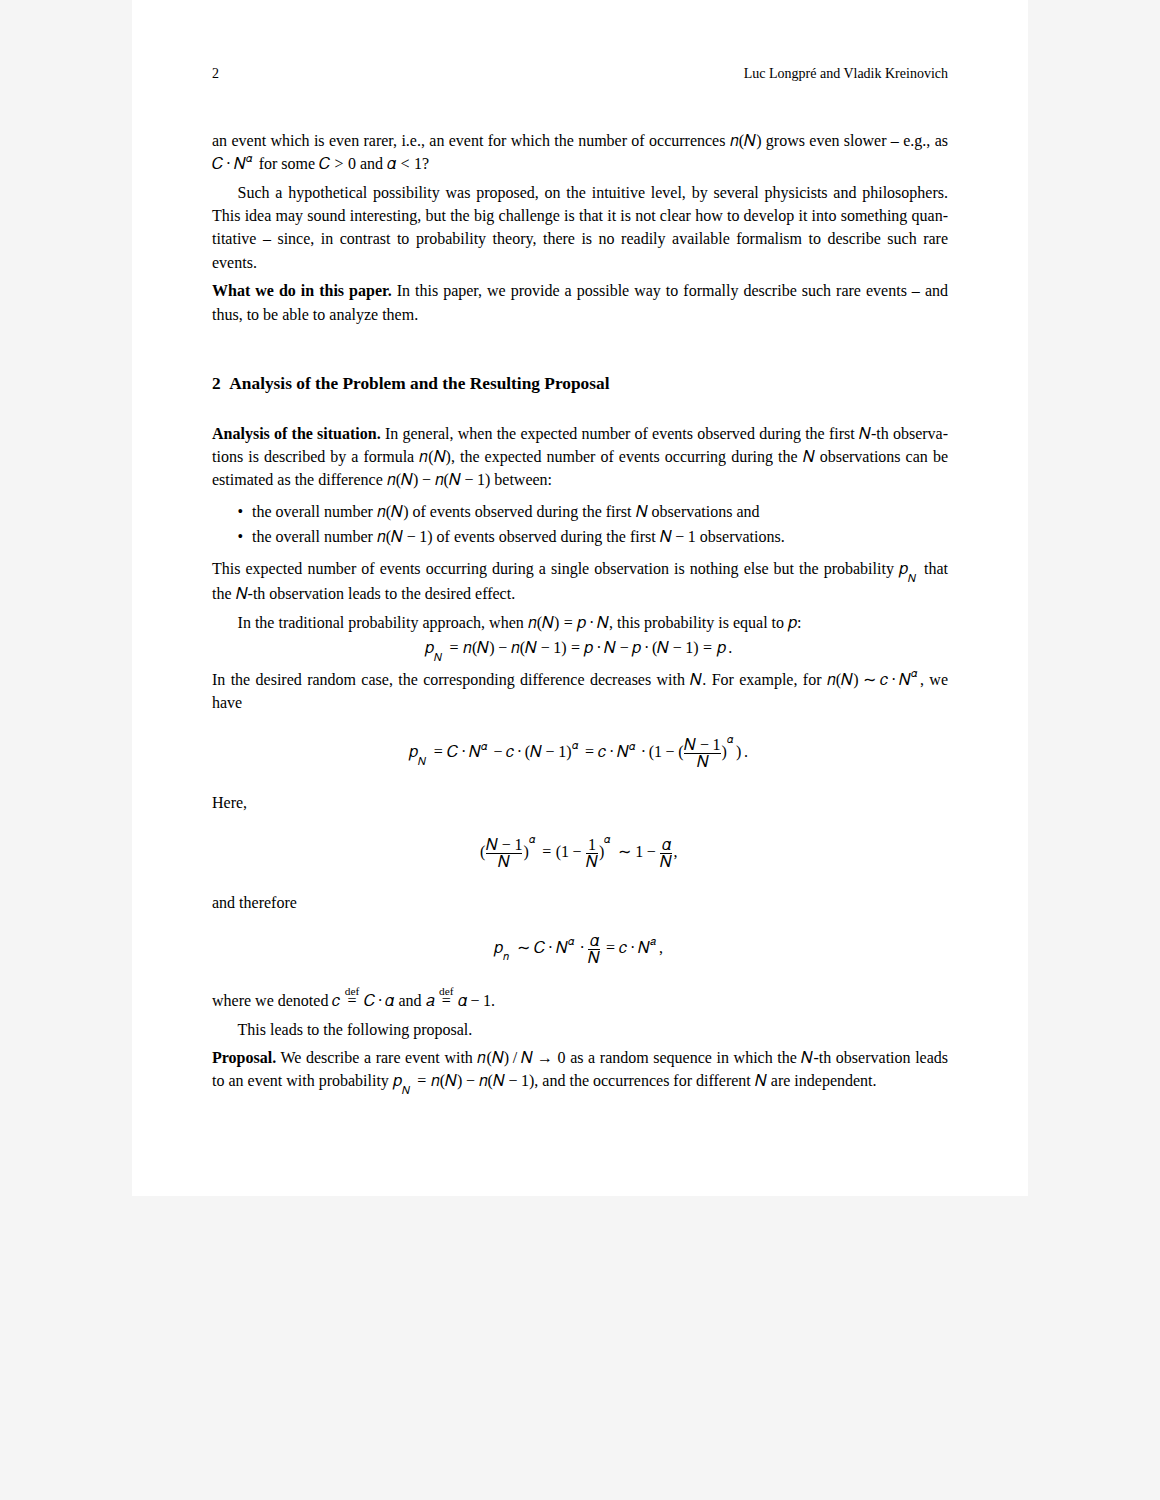2 Luc Longpré and Vladik Kreinovich
an event which is even rarer, i.e., an event for which the number of occurrences n(N) grows even slower – e.g., as C·Nα for some C>0 and α<1?
Such a hypothetical possibility was proposed, on the intuitive level, by several physicists and philosophers. This idea may sound interesting, but the big challenge is that it is not clear how to develop it into something quantitative – since, in contrast to probability theory, there is no readily available formalism to describe such rare events.
What we do in this paper. In this paper, we provide a possible way to formally describe such rare events – and thus, to be able to analyze them.
2 Analysis of the Problem and the Resulting Proposal
Analysis of the situation. In general, when the expected number of events observed during the first N-th observations is described by a formula n(N), the expected number of events occurring during the N observations can be estimated as the difference n(N)−n(N−1) between:
the overall number n(N) of events observed during the first N observations and
the overall number n(N−1) of events observed during the first N−1 observations.
This expected number of events occurring during a single observation is nothing else but the probability pN that the N-th observation leads to the desired effect.
In the traditional probability approach, when n(N)=p·N, this probability is equal to p:
pN=n(N)−n(N−1)=p·N−p·(N−1)=p.
In the desired random case, the corresponding difference decreases with N. For example, for n(N)∼c·Nα, we have
pN=C·Nα−c·(N−1)α=c·Nα· ( 1− ( N−1N ) α ) .
Here,
( N−1N ) α = ( 1−1N ) α ∼1−αN,
and therefore
pn∼C·Nα·αN=c·Na,
where we denoted c=defC·α and a=defα−1.
This leads to the following proposal.
Proposal. We describe a rare event with n(N)/N→0 as a random sequence in which the N-th observation leads to an event with probability pN=n(N)−n(N−1), and the occurrences for different N are independent.